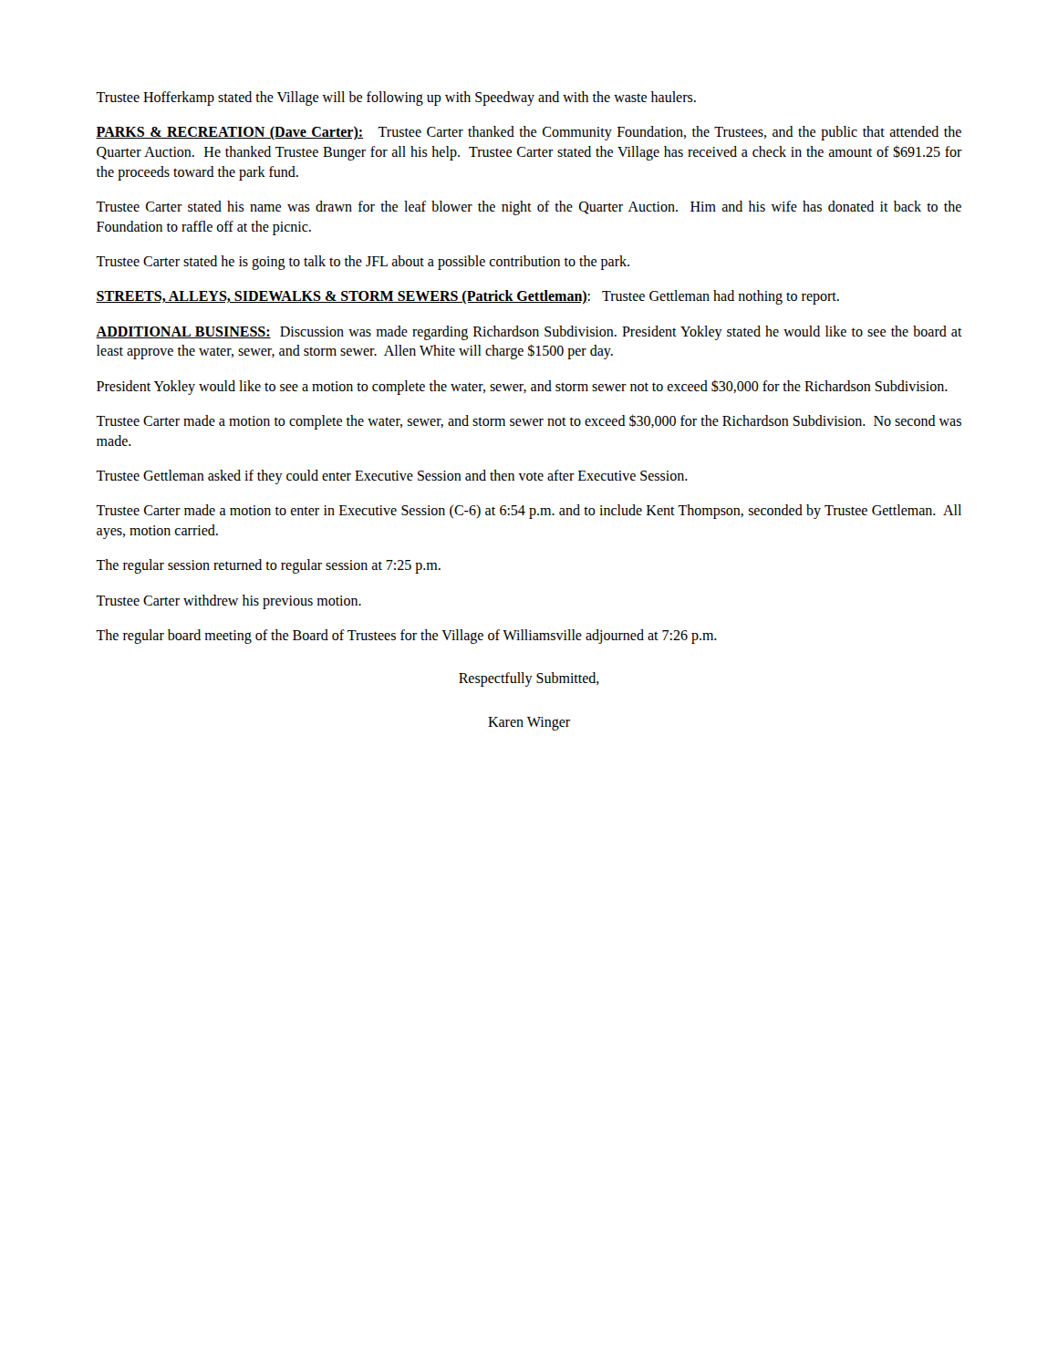Trustee Hofferkamp stated the Village will be following up with Speedway and with the waste haulers.
PARKS & RECREATION (Dave Carter): Trustee Carter thanked the Community Foundation, the Trustees, and the public that attended the Quarter Auction. He thanked Trustee Bunger for all his help. Trustee Carter stated the Village has received a check in the amount of $691.25 for the proceeds toward the park fund.
Trustee Carter stated his name was drawn for the leaf blower the night of the Quarter Auction. Him and his wife has donated it back to the Foundation to raffle off at the picnic.
Trustee Carter stated he is going to talk to the JFL about a possible contribution to the park.
STREETS, ALLEYS, SIDEWALKS & STORM SEWERS (Patrick Gettleman): Trustee Gettleman had nothing to report.
ADDITIONAL BUSINESS: Discussion was made regarding Richardson Subdivision. President Yokley stated he would like to see the board at least approve the water, sewer, and storm sewer. Allen White will charge $1500 per day.
President Yokley would like to see a motion to complete the water, sewer, and storm sewer not to exceed $30,000 for the Richardson Subdivision.
Trustee Carter made a motion to complete the water, sewer, and storm sewer not to exceed $30,000 for the Richardson Subdivision. No second was made.
Trustee Gettleman asked if they could enter Executive Session and then vote after Executive Session.
Trustee Carter made a motion to enter in Executive Session (C-6) at 6:54 p.m. and to include Kent Thompson, seconded by Trustee Gettleman. All ayes, motion carried.
The regular session returned to regular session at 7:25 p.m.
Trustee Carter withdrew his previous motion.
The regular board meeting of the Board of Trustees for the Village of Williamsville adjourned at 7:26 p.m.
Respectfully Submitted,
Karen Winger